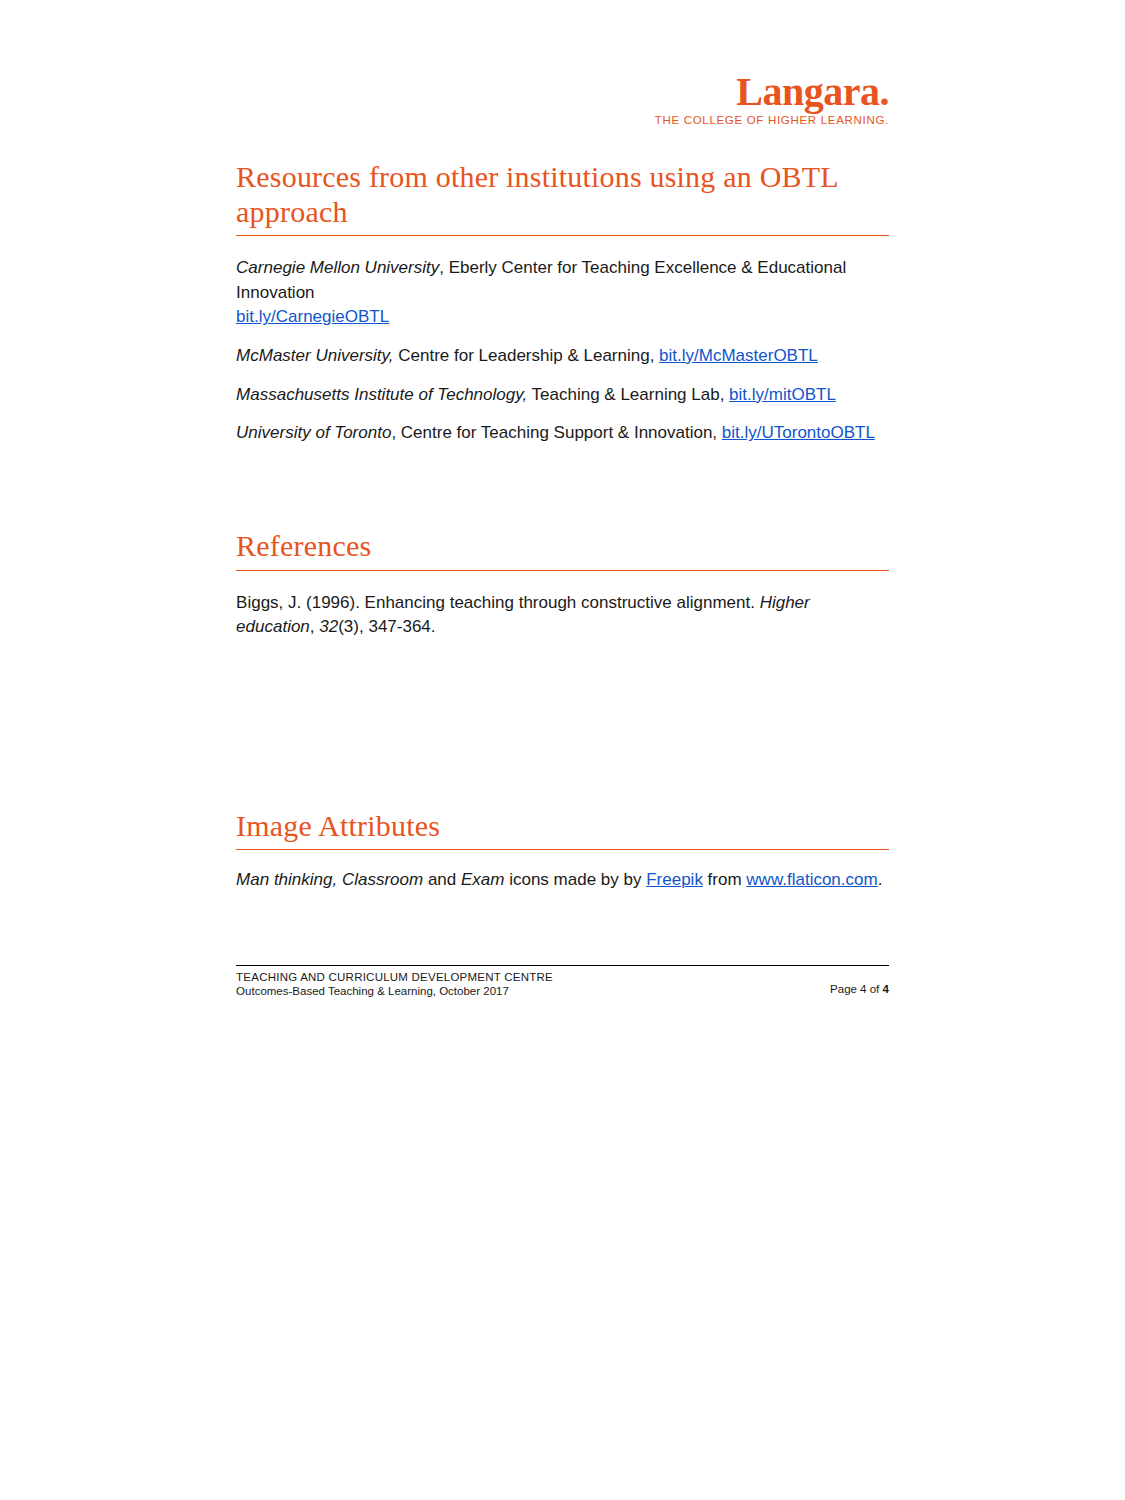Langara.
The College of Higher Learning.
Resources from other institutions using an OBTL approach
Carnegie Mellon University, Eberly Center for Teaching Excellence & Educational Innovation
bit.ly/CarnegieOBTL
McMaster University, Centre for Leadership & Learning, bit.ly/McMasterOBTL
Massachusetts Institute of Technology, Teaching & Learning Lab, bit.ly/mitOBTL
University of Toronto, Centre for Teaching Support & Innovation, bit.ly/UTorontoOBTL
References
Biggs, J. (1996). Enhancing teaching through constructive alignment. Higher education, 32(3), 347-364.
Image Attributes
Man thinking, Classroom and Exam icons made by by Freepik from www.flaticon.com.
Teaching and Curriculum Development Centre
Outcomes-Based Teaching & Learning, October 2017
Page 4 of 4